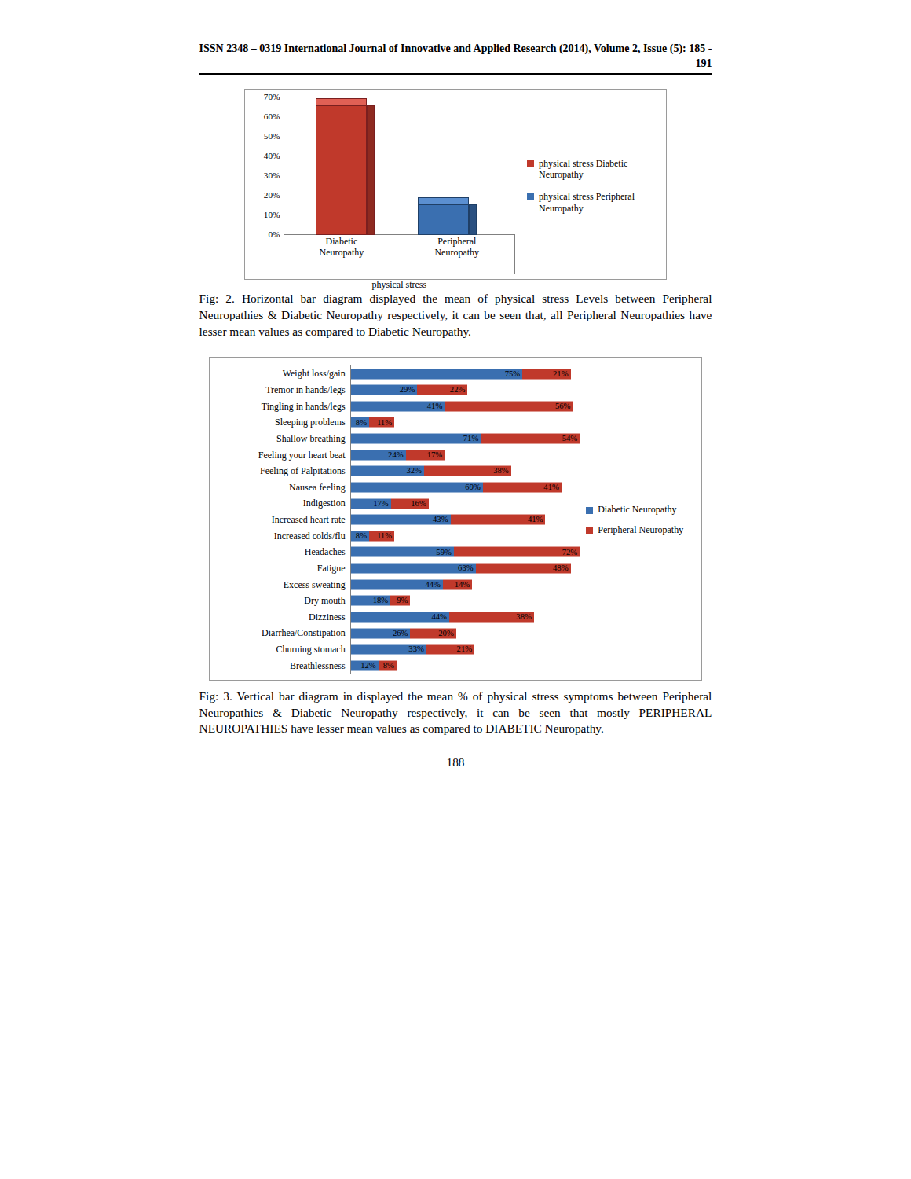ISSN 2348 – 0319
International Journal of Innovative and Applied Research (2014), Volume 2, Issue (5): 185 - 191
70% 60% 50% 40% 30% 20% 10% 0%
Diabetic
Neuropathy
Peripheral
Neuropathy
physical stress
physical stress Diabetic Neuropathy
physical stress Peripheral Neuropathy
Fig: 2. Horizontal bar diagram displayed the mean of physical stress Levels between Peripheral Neuropathies & Diabetic Neuropathy respectively, it can be seen that, all Peripheral Neuropathies have lesser mean values as compared to Diabetic Neuropathy.
Weight loss/gain
75%
21%
Tremor in hands/legs
29%
22%
Tingling in hands/legs
41%
56%
Sleeping problems
8%
11%
Shallow breathing
71%
54%
Feeling your heart beat
24%
17%
Feeling of Palpitations
32%
38%
Nausea feeling
69%
41%
Indigestion
17%
16%
Increased heart rate
43%
41%
Increased colds/flu
8%
11%
Headaches
59%
72%
Fatigue
63%
48%
Excess sweating
44%
14%
Dry mouth
18%
9%
Dizziness
44%
38%
Diarrhea/Constipation
26%
20%
Churning stomach
33%
21%
Breathlessness
12%
8%
Diabetic Neuropathy
Peripheral Neuropathy
Fig: 3. Vertical bar diagram in displayed the mean % of physical stress symptoms between Peripheral Neuropathies & Diabetic Neuropathy respectively, it can be seen that mostly PERIPHERAL NEUROPATHIES have lesser mean values as compared to DIABETIC Neuropathy.
188